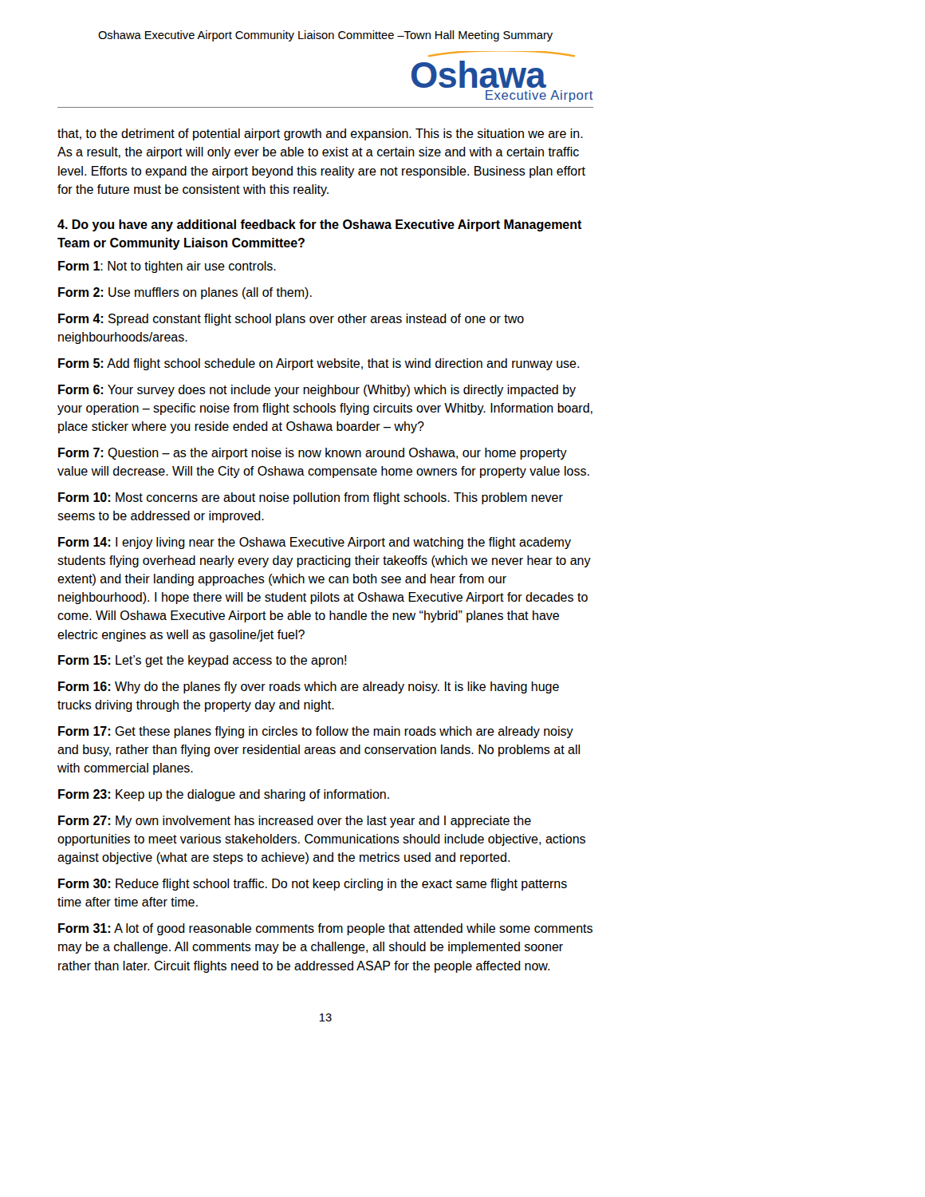Oshawa Executive Airport Community Liaison Committee –Town Hall Meeting Summary
Oshawa Executive Airport
that, to the detriment of potential airport growth and expansion. This is the situation we are in. As a result, the airport will only ever be able to exist at a certain size and with a certain traffic level. Efforts to expand the airport beyond this reality are not responsible. Business plan effort for the future must be consistent with this reality.
4. Do you have any additional feedback for the Oshawa Executive Airport Management Team or Community Liaison Committee?
Form 1: Not to tighten air use controls.
Form 2: Use mufflers on planes (all of them).
Form 4: Spread constant flight school plans over other areas instead of one or two neighbourhoods/areas.
Form 5: Add flight school schedule on Airport website, that is wind direction and runway use.
Form 6: Your survey does not include your neighbour (Whitby) which is directly impacted by your operation – specific noise from flight schools flying circuits over Whitby. Information board, place sticker where you reside ended at Oshawa boarder – why?
Form 7: Question – as the airport noise is now known around Oshawa, our home property value will decrease. Will the City of Oshawa compensate home owners for property value loss.
Form 10: Most concerns are about noise pollution from flight schools. This problem never seems to be addressed or improved.
Form 14: I enjoy living near the Oshawa Executive Airport and watching the flight academy students flying overhead nearly every day practicing their takeoffs (which we never hear to any extent) and their landing approaches (which we can both see and hear from our neighbourhood). I hope there will be student pilots at Oshawa Executive Airport for decades to come. Will Oshawa Executive Airport be able to handle the new “hybrid” planes that have electric engines as well as gasoline/jet fuel?
Form 15: Let’s get the keypad access to the apron!
Form 16: Why do the planes fly over roads which are already noisy. It is like having huge trucks driving through the property day and night.
Form 17: Get these planes flying in circles to follow the main roads which are already noisy and busy, rather than flying over residential areas and conservation lands. No problems at all with commercial planes.
Form 23: Keep up the dialogue and sharing of information.
Form 27: My own involvement has increased over the last year and I appreciate the opportunities to meet various stakeholders. Communications should include objective, actions against objective (what are steps to achieve) and the metrics used and reported.
Form 30: Reduce flight school traffic. Do not keep circling in the exact same flight patterns time after time after time.
Form 31: A lot of good reasonable comments from people that attended while some comments may be a challenge. All comments may be a challenge, all should be implemented sooner rather than later. Circuit flights need to be addressed ASAP for the people affected now.
13